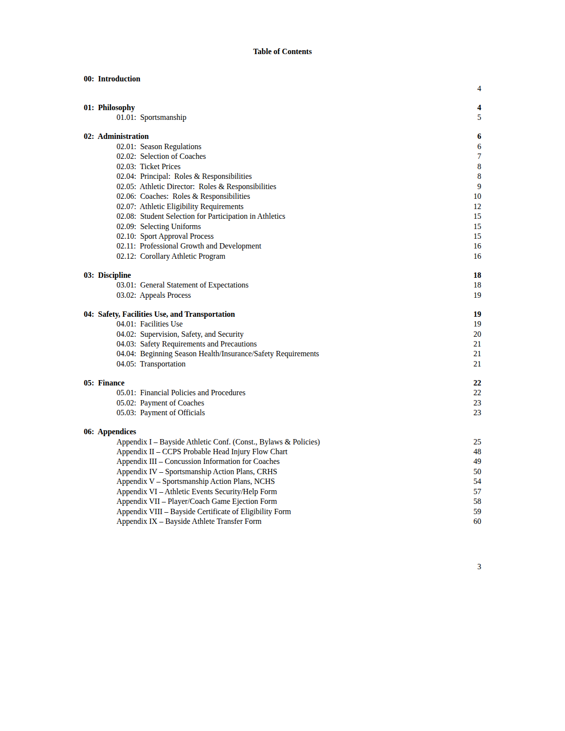Table of Contents
| 00: Introduction | |
| | 4 |
| 01: Philosophy | 4 |
| 01.01: Sportsmanship | 5 |
| 02: Administration | 6 |
| 02.01: Season Regulations | 6 |
| 02.02: Selection of Coaches | 7 |
| 02.03: Ticket Prices | 8 |
| 02.04: Principal: Roles & Responsibilities | 8 |
| 02.05: Athletic Director: Roles & Responsibilities | 9 |
| 02.06: Coaches: Roles & Responsibilities | 10 |
| 02.07: Athletic Eligibility Requirements | 12 |
| 02.08: Student Selection for Participation in Athletics | 15 |
| 02.09: Selecting Uniforms | 15 |
| 02.10: Sport Approval Process | 15 |
| 02.11: Professional Growth and Development | 16 |
| 02.12: Corollary Athletic Program | 16 |
| 03: Discipline | 18 |
| 03.01: General Statement of Expectations | 18 |
| 03.02: Appeals Process | 19 |
| 04: Safety, Facilities Use, and Transportation | 19 |
| 04.01: Facilities Use | 19 |
| 04.02: Supervision, Safety, and Security | 20 |
| 04.03: Safety Requirements and Precautions | 21 |
| 04.04: Beginning Season Health/Insurance/Safety Requirements | 21 |
| 04.05: Transportation | 21 |
| 05: Finance | 22 |
| 05.01: Financial Policies and Procedures | 22 |
| 05.02: Payment of Coaches | 23 |
| 05.03: Payment of Officials | 23 |
| 06: Appendices | |
| Appendix I – Bayside Athletic Conf. (Const., Bylaws & Policies) | 25 |
| Appendix II – CCPS Probable Head Injury Flow Chart | 48 |
| Appendix III – Concussion Information for Coaches | 49 |
| Appendix IV – Sportsmanship Action Plans, CRHS | 50 |
| Appendix V – Sportsmanship Action Plans, NCHS | 54 |
| Appendix VI – Athletic Events Security/Help Form | 57 |
| Appendix VII – Player/Coach Game Ejection Form | 58 |
| Appendix VIII – Bayside Certificate of Eligibility Form | 59 |
| Appendix IX – Bayside Athlete Transfer Form | 60 |
3